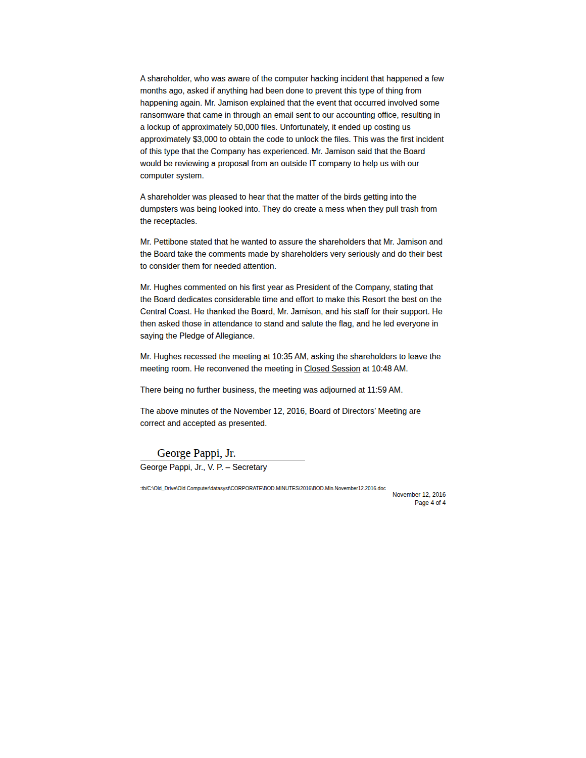A shareholder, who was aware of the computer hacking incident that happened a few months ago, asked if anything had been done to prevent this type of thing from happening again. Mr. Jamison explained that the event that occurred involved some ransomware that came in through an email sent to our accounting office, resulting in a lockup of approximately 50,000 files. Unfortunately, it ended up costing us approximately $3,000 to obtain the code to unlock the files. This was the first incident of this type that the Company has experienced. Mr. Jamison said that the Board would be reviewing a proposal from an outside IT company to help us with our computer system.
A shareholder was pleased to hear that the matter of the birds getting into the dumpsters was being looked into. They do create a mess when they pull trash from the receptacles.
Mr. Pettibone stated that he wanted to assure the shareholders that Mr. Jamison and the Board take the comments made by shareholders very seriously and do their best to consider them for needed attention.
Mr. Hughes commented on his first year as President of the Company, stating that the Board dedicates considerable time and effort to make this Resort the best on the Central Coast. He thanked the Board, Mr. Jamison, and his staff for their support. He then asked those in attendance to stand and salute the flag, and he led everyone in saying the Pledge of Allegiance.
Mr. Hughes recessed the meeting at 10:35 AM, asking the shareholders to leave the meeting room. He reconvened the meeting in Closed Session at 10:48 AM.
There being no further business, the meeting was adjourned at 11:59 AM.
The above minutes of the November 12, 2016, Board of Directors’ Meeting are correct and accepted as presented.
George Pappi, Jr.
George Pappi, Jr., V. P. – Secretary
:tb/C:\Old_Drive\Old Computer\datasyst\CORPORATE\BOD.MINUTES\2016\BOD.Min.November12.2016.doc
November 12, 2016
Page 4 of 4